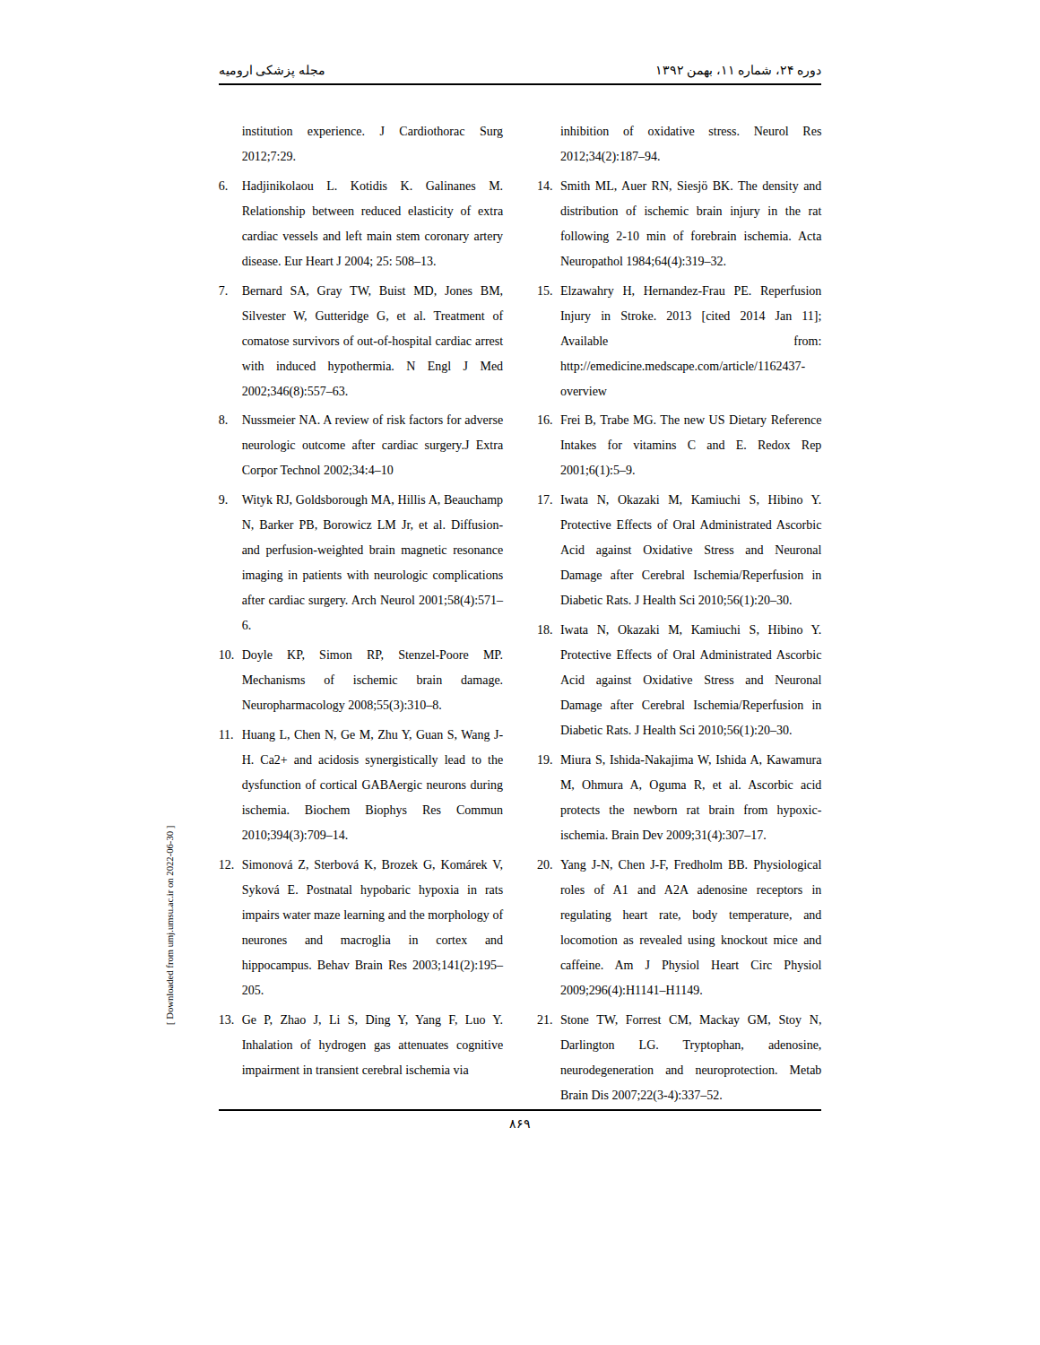دوره ۲۴، شماره ۱۱، بهمن ۱۳۹۲
مجله پزشکی ارومیه
inhibition of oxidative stress. Neurol Res 2012;34(2):187–94.
14. Smith ML, Auer RN, Siesjö BK. The density and distribution of ischemic brain injury in the rat following 2-10 min of forebrain ischemia. Acta Neuropathol 1984;64(4):319–32.
15. Elzawahry H, Hernandez-Frau PE. Reperfusion Injury in Stroke. 2013 [cited 2014 Jan 11]; Available from: http://emedicine.medscape.com/article/1162437-overview
16. Frei B, Trabe MG. The new US Dietary Reference Intakes for vitamins C and E. Redox Rep 2001;6(1):5–9.
17. Iwata N, Okazaki M, Kamiuchi S, Hibino Y. Protective Effects of Oral Administrated Ascorbic Acid against Oxidative Stress and Neuronal Damage after Cerebral Ischemia/Reperfusion in Diabetic Rats. J Health Sci 2010;56(1):20–30.
18. Iwata N, Okazaki M, Kamiuchi S, Hibino Y. Protective Effects of Oral Administrated Ascorbic Acid against Oxidative Stress and Neuronal Damage after Cerebral Ischemia/Reperfusion in Diabetic Rats. J Health Sci 2010;56(1):20–30.
19. Miura S, Ishida-Nakajima W, Ishida A, Kawamura M, Ohmura A, Oguma R, et al. Ascorbic acid protects the newborn rat brain from hypoxic-ischemia. Brain Dev 2009;31(4):307–17.
20. Yang J-N, Chen J-F, Fredholm BB. Physiological roles of A1 and A2A adenosine receptors in regulating heart rate, body temperature, and locomotion as revealed using knockout mice and caffeine. Am J Physiol Heart Circ Physiol 2009;296(4):H1141–H1149.
21. Stone TW, Forrest CM, Mackay GM, Stoy N, Darlington LG. Tryptophan, adenosine, neurodegeneration and neuroprotection. Metab Brain Dis 2007;22(3-4):337–52.
institution experience. J Cardiothorac Surg 2012;7:29.
6. Hadjinikolaou L. Kotidis K. Galinanes M. Relationship between reduced elasticity of extra cardiac vessels and left main stem coronary artery disease. Eur Heart J 2004; 25: 508–13.
7. Bernard SA, Gray TW, Buist MD, Jones BM, Silvester W, Gutteridge G, et al. Treatment of comatose survivors of out-of-hospital cardiac arrest with induced hypothermia. N Engl J Med 2002;346(8):557–63.
8. Nussmeier NA. A review of risk factors for adverse neurologic outcome after cardiac surgery.J Extra Corpor Technol 2002;34:4–10
9. Wityk RJ, Goldsborough MA, Hillis A, Beauchamp N, Barker PB, Borowicz LM Jr, et al. Diffusion- and perfusion-weighted brain magnetic resonance imaging in patients with neurologic complications after cardiac surgery. Arch Neurol 2001;58(4):571–6.
10. Doyle KP, Simon RP, Stenzel-Poore MP. Mechanisms of ischemic brain damage. Neuropharmacology 2008;55(3):310–8.
11. Huang L, Chen N, Ge M, Zhu Y, Guan S, Wang J-H. Ca2+ and acidosis synergistically lead to the dysfunction of cortical GABAergic neurons during ischemia. Biochem Biophys Res Commun 2010;394(3):709–14.
12. Simonová Z, Sterbová K, Brozek G, Komárek V, Syková E. Postnatal hypobaric hypoxia in rats impairs water maze learning and the morphology of neurones and macroglia in cortex and hippocampus. Behav Brain Res 2003;141(2):195–205.
13. Ge P, Zhao J, Li S, Ding Y, Yang F, Luo Y. Inhalation of hydrogen gas attenuates cognitive impairment in transient cerebral ischemia via
[ Downloaded from umj.umsu.ac.ir on 2022-06-30 ]
۸۶۹